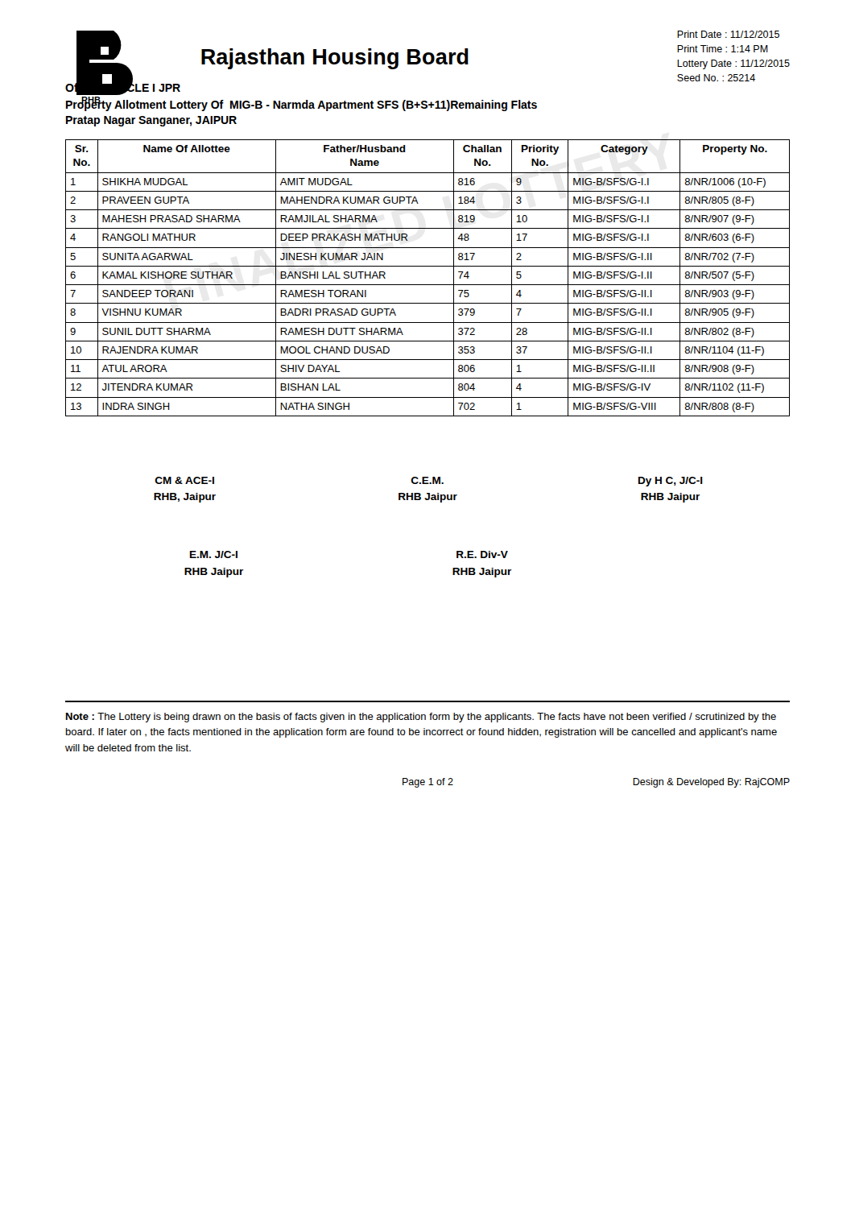RHB
Print Date : 11/12/2015
Print Time : 1:14 PM
Lottery Date : 11/12/2015
Seed No. : 25214
Rajasthan Housing Board
Office : CIRCLE I JPR
Property Allotment Lottery Of MIG-B - Narmda Apartment SFS (B+S+11)Remaining Flats
Pratap Nagar Sanganer, JAIPUR
FINALIZED LOTTERY
| Sr. No. | Name Of Allottee | Father/Husband Name | Challan No. | Priority No. | Category | Property No. |
| --- | --- | --- | --- | --- | --- | --- |
| 1 | SHIKHA MUDGAL | AMIT MUDGAL | 816 | 9 | MIG-B/SFS/G-I.I | 8/NR/1006 (10-F) |
| 2 | PRAVEEN GUPTA | MAHENDRA KUMAR GUPTA | 184 | 3 | MIG-B/SFS/G-I.I | 8/NR/805 (8-F) |
| 3 | MAHESH PRASAD SHARMA | RAMJILAL SHARMA | 819 | 10 | MIG-B/SFS/G-I.I | 8/NR/907 (9-F) |
| 4 | RANGOLI MATHUR | DEEP PRAKASH MATHUR | 48 | 17 | MIG-B/SFS/G-I.I | 8/NR/603 (6-F) |
| 5 | SUNITA AGARWAL | JINESH KUMAR JAIN | 817 | 2 | MIG-B/SFS/G-I.II | 8/NR/702 (7-F) |
| 6 | KAMAL KISHORE SUTHAR | BANSHI LAL SUTHAR | 74 | 5 | MIG-B/SFS/G-I.II | 8/NR/507 (5-F) |
| 7 | SANDEEP TORANI | RAMESH TORANI | 75 | 4 | MIG-B/SFS/G-II.I | 8/NR/903 (9-F) |
| 8 | VISHNU KUMAR | BADRI PRASAD GUPTA | 379 | 7 | MIG-B/SFS/G-II.I | 8/NR/905 (9-F) |
| 9 | SUNIL DUTT SHARMA | RAMESH DUTT SHARMA | 372 | 28 | MIG-B/SFS/G-II.I | 8/NR/802 (8-F) |
| 10 | RAJENDRA KUMAR | MOOL CHAND DUSAD | 353 | 37 | MIG-B/SFS/G-II.I | 8/NR/1104 (11-F) |
| 11 | ATUL ARORA | SHIV DAYAL | 806 | 1 | MIG-B/SFS/G-II.II | 8/NR/908 (9-F) |
| 12 | JITENDRA KUMAR | BISHAN LAL | 804 | 4 | MIG-B/SFS/G-IV | 8/NR/1102 (11-F) |
| 13 | INDRA SINGH | NATHA SINGH | 702 | 1 | MIG-B/SFS/G-VIII | 8/NR/808 (8-F) |
CM & ACE-I
RHB, Jaipur
C.E.M.
RHB Jaipur
Dy H C, J/C-I
RHB Jaipur
E.M. J/C-I
RHB Jaipur
R.E. Div-V
RHB Jaipur
Note : The Lottery is being drawn on the basis of facts given in the application form by the applicants. The facts have not been verified / scrutinized by the board. If later on , the facts mentioned in the application form are found to be incorrect or found hidden, registration will be cancelled and applicant's name will be deleted from the list.
Page 1 of 2
Design & Developed By: RajCOMP